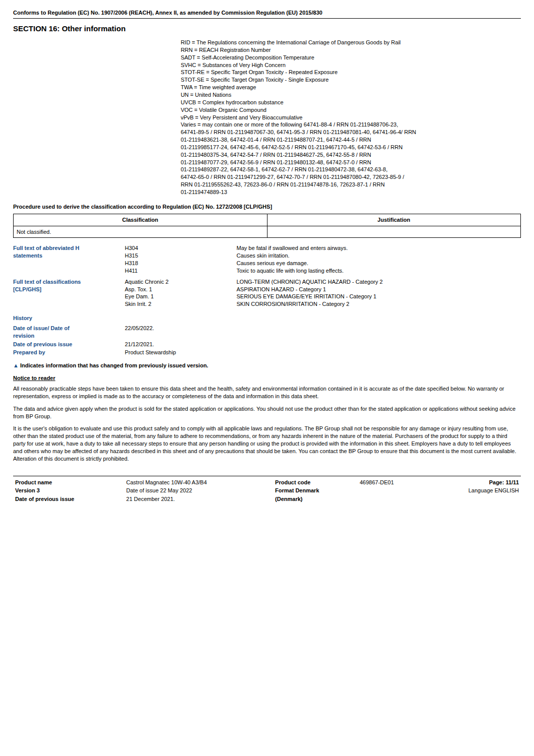Conforms to Regulation (EC) No. 1907/2006 (REACH), Annex II, as amended by Commission Regulation (EU) 2015/830
SECTION 16: Other information
RID = The Regulations concerning the International Carriage of Dangerous Goods by Rail
RRN = REACH Registration Number
SADT = Self-Accelerating Decomposition Temperature
SVHC = Substances of Very High Concern
STOT-RE = Specific Target Organ Toxicity - Repeated Exposure
STOT-SE = Specific Target Organ Toxicity - Single Exposure
TWA = Time weighted average
UN = United Nations
UVCB = Complex hydrocarbon substance
VOC = Volatile Organic Compound
vPvB = Very Persistent and Very Bioaccumulative
Varies = may contain one or more of the following 64741-88-4 / RRN 01-2119488706-23,
64741-89-5 / RRN 01-2119487067-30, 64741-95-3 / RRN 01-2119487081-40, 64741-96-4/ RRN
01-2119483621-38, 64742-01-4 / RRN 01-2119488707-21, 64742-44-5 / RRN
01-2119985177-24, 64742-45-6, 64742-52-5 / RRN 01-2119467170-45, 64742-53-6 / RRN
01-2119480375-34, 64742-54-7 / RRN 01-2119484627-25, 64742-55-8 / RRN
01-2119487077-29, 64742-56-9 / RRN 01-2119480132-48, 64742-57-0 / RRN
01-2119489287-22, 64742-58-1, 64742-62-7 / RRN 01-2119480472-38, 64742-63-8,
64742-65-0 / RRN 01-2119471299-27, 64742-70-7 / RRN 01-2119487080-42, 72623-85-9 /
RRN 01-2119555262-43, 72623-86-0 / RRN 01-2119474878-16, 72623-87-1 / RRN
01-2119474889-13
Procedure used to derive the classification according to Regulation (EC) No. 1272/2008 [CLP/GHS]
| Classification | Justification |
| --- | --- |
| Not classified. | |
| Full text of abbreviated H statements | H304 H315 H318 H411 | May be fatal if swallowed and enters airways. Causes skin irritation. Causes serious eye damage. Toxic to aquatic life with long lasting effects. |
| Full text of classifications [CLP/GHS] | Aquatic Chronic 2 Asp. Tox. 1 Eye Dam. 1 Skin Irrit. 2 | LONG-TERM (CHRONIC) AQUATIC HAZARD - Category 2 ASPIRATION HAZARD - Category 1 SERIOUS EYE DAMAGE/EYE IRRITATION - Category 1 SKIN CORROSION/IRRITATION - Category 2 |
History
| Date of issue/ Date of revision | 22/05/2022. |
| Date of previous issue | 21/12/2021. |
| Prepared by | Product Stewardship |
▲ Indicates information that has changed from previously issued version.
Notice to reader
All reasonably practicable steps have been taken to ensure this data sheet and the health, safety and environmental information contained in it is accurate as of the date specified below. No warranty or representation, express or implied is made as to the accuracy or completeness of the data and information in this data sheet.
The data and advice given apply when the product is sold for the stated application or applications. You should not use the product other than for the stated application or applications without seeking advice from BP Group.
It is the user's obligation to evaluate and use this product safely and to comply with all applicable laws and regulations. The BP Group shall not be responsible for any damage or injury resulting from use, other than the stated product use of the material, from any failure to adhere to recommendations, or from any hazards inherent in the nature of the material. Purchasers of the product for supply to a third party for use at work, have a duty to take all necessary steps to ensure that any person handling or using the product is provided with the information in this sheet. Employers have a duty to tell employees and others who may be affected of any hazards described in this sheet and of any precautions that should be taken. You can contact the BP Group to ensure that this document is the most current available. Alteration of this document is strictly prohibited.
| Product name | Castrol Magnatec 10W-40 A3/B4 | Product code | 469867-DE01 | Page: 11/11 |
| Version 3 | Date of issue 22 May 2022 | Format Denmark | | Language ENGLISH |
| Date of previous issue | 21 December 2021. | (Denmark) | | |